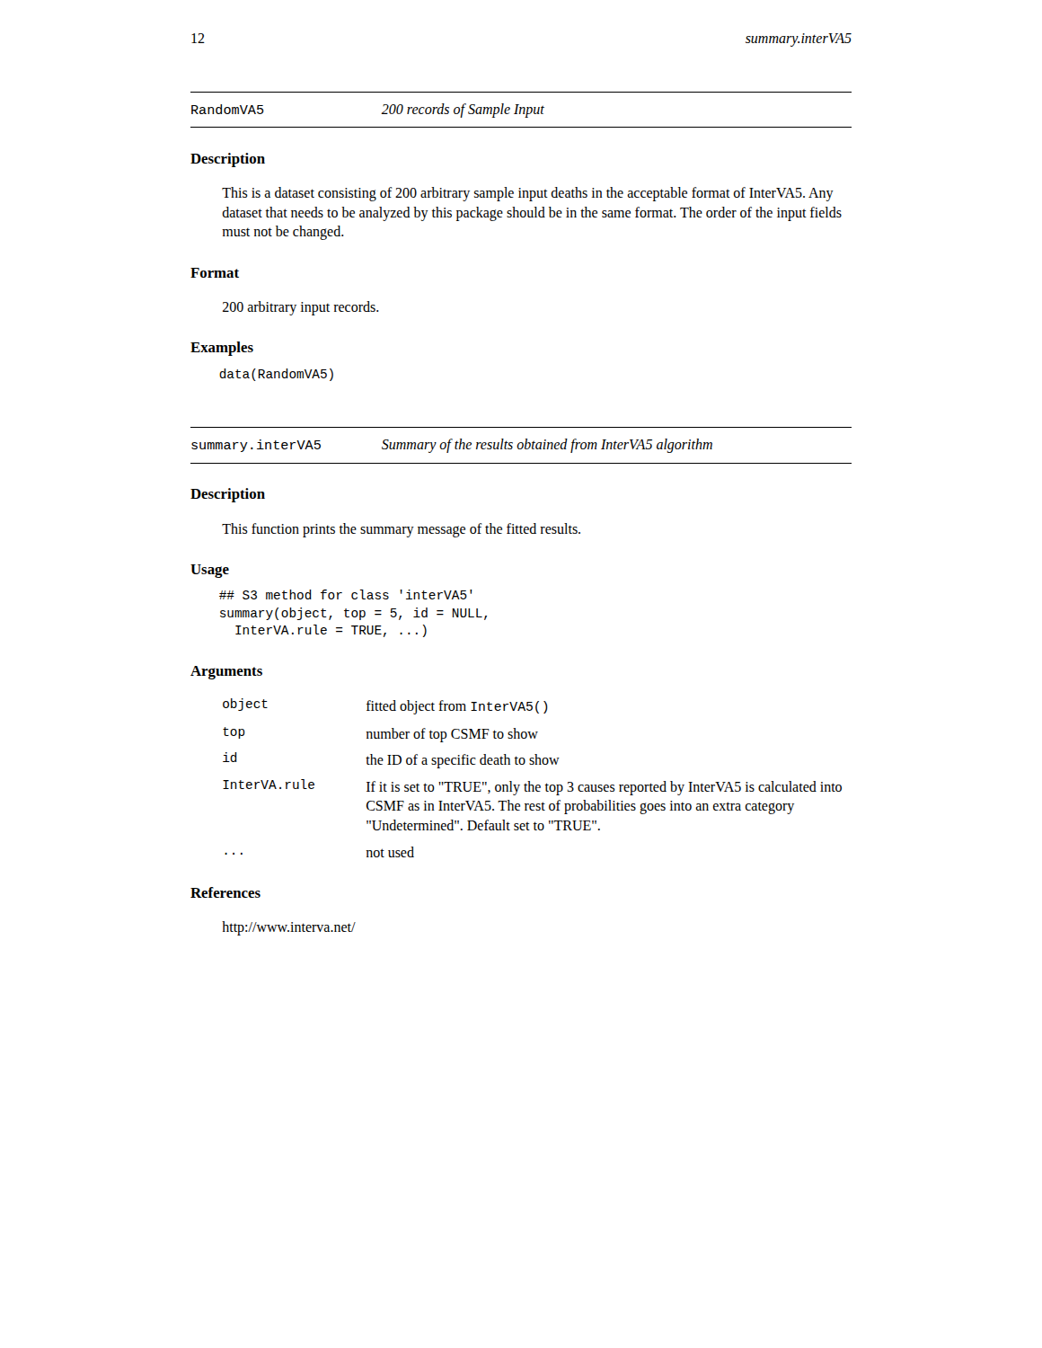12 summary.interVA5
RandomVA5 200 records of Sample Input
Description
This is a dataset consisting of 200 arbitrary sample input deaths in the acceptable format of InterVA5. Any dataset that needs to be analyzed by this package should be in the same format. The order of the input fields must not be changed.
Format
200 arbitrary input records.
Examples
data(RandomVA5)
summary.interVA5 Summary of the results obtained from InterVA5 algorithm
Description
This function prints the summary message of the fitted results.
Usage
## S3 method for class 'interVA5'
summary(object, top = 5, id = NULL,
  InterVA.rule = TRUE, ...)
Arguments
object
fitted object from InterVA5()
top
number of top CSMF to show
id
the ID of a specific death to show
InterVA.rule
If it is set to "TRUE", only the top 3 causes reported by InterVA5 is calculated into CSMF as in InterVA5. The rest of probabilities goes into an extra category "Undetermined". Default set to "TRUE".
...
not used
References
http://www.interva.net/